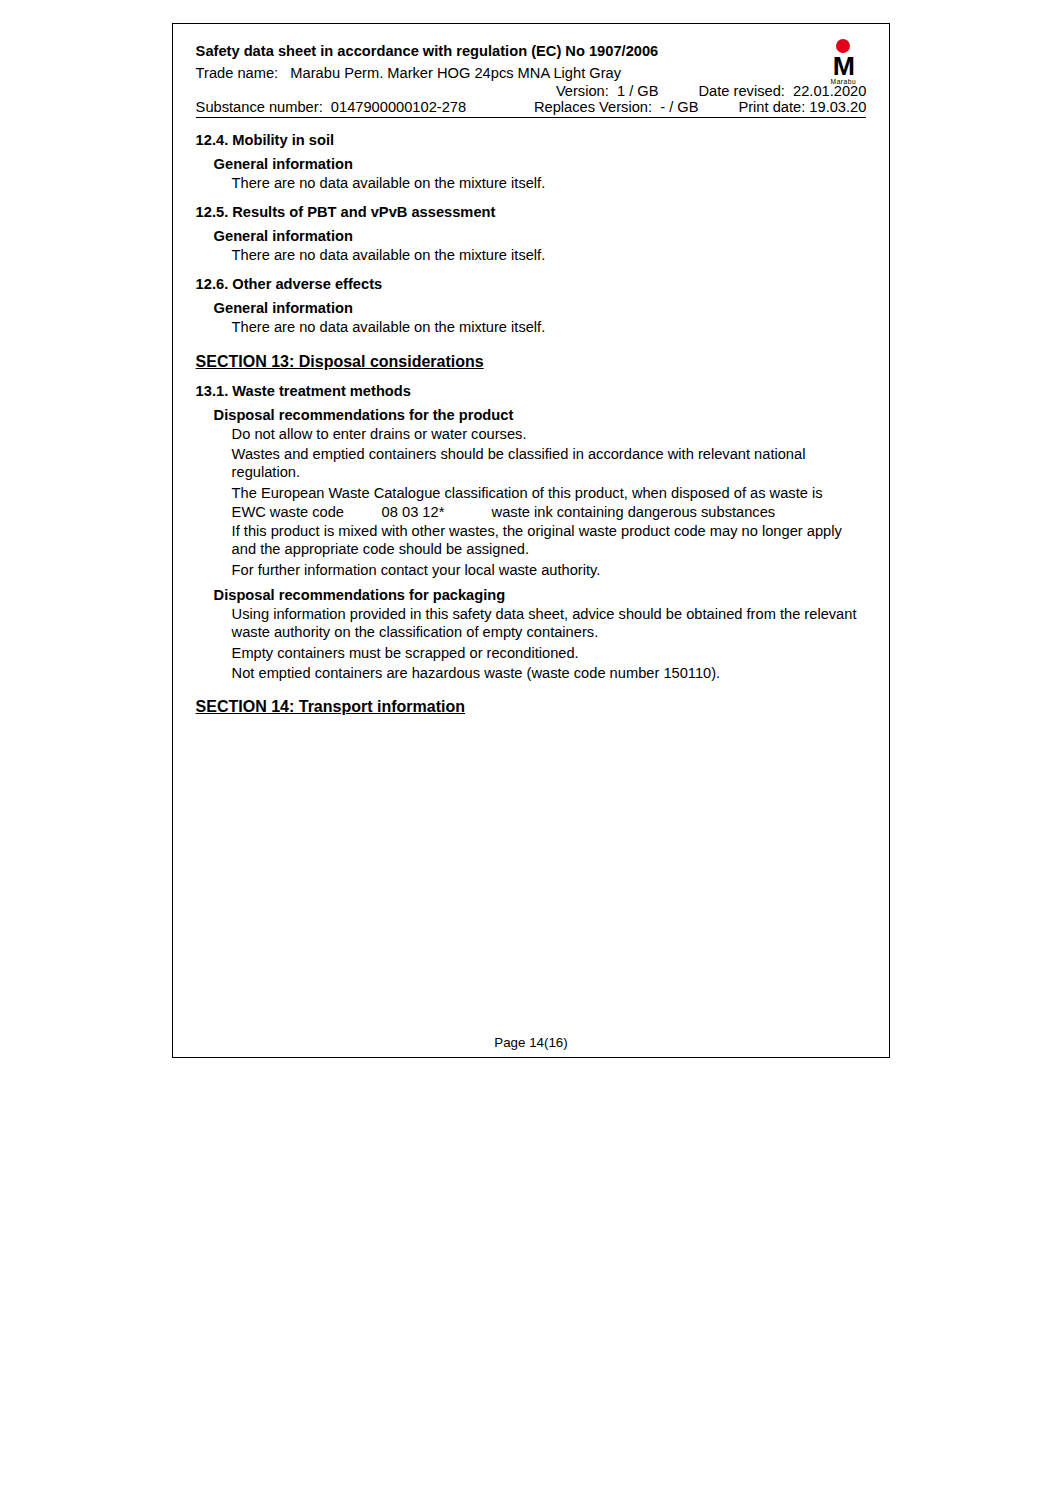M
Marabu
Safety data sheet in accordance with regulation (EC) No 1907/2006
Trade name: Marabu Perm. Marker HOG 24pcs MNA Light Gray
Version: 1 / GB
Date revised: 22.01.2020
Substance number: 0147900000102-278
Replaces Version: - / GB
Print date: 19.03.20
12.4. Mobility in soil
General information
There are no data available on the mixture itself.
12.5. Results of PBT and vPvB assessment
General information
There are no data available on the mixture itself.
12.6. Other adverse effects
General information
There are no data available on the mixture itself.
SECTION 13: Disposal considerations
13.1. Waste treatment methods
Disposal recommendations for the product
Do not allow to enter drains or water courses.
Wastes and emptied containers should be classified in accordance with relevant national regulation.
The European Waste Catalogue classification of this product, when disposed of as waste is
EWC waste code 08 03 12*waste ink containing dangerous substances
If this product is mixed with other wastes, the original waste product code may no longer apply and the appropriate code should be assigned.
For further information contact your local waste authority.
Disposal recommendations for packaging
Using information provided in this safety data sheet, advice should be obtained from the relevant waste authority on the classification of empty containers.
Empty containers must be scrapped or reconditioned.
Not emptied containers are hazardous waste (waste code number 150110).
SECTION 14: Transport information
Page 14(16)